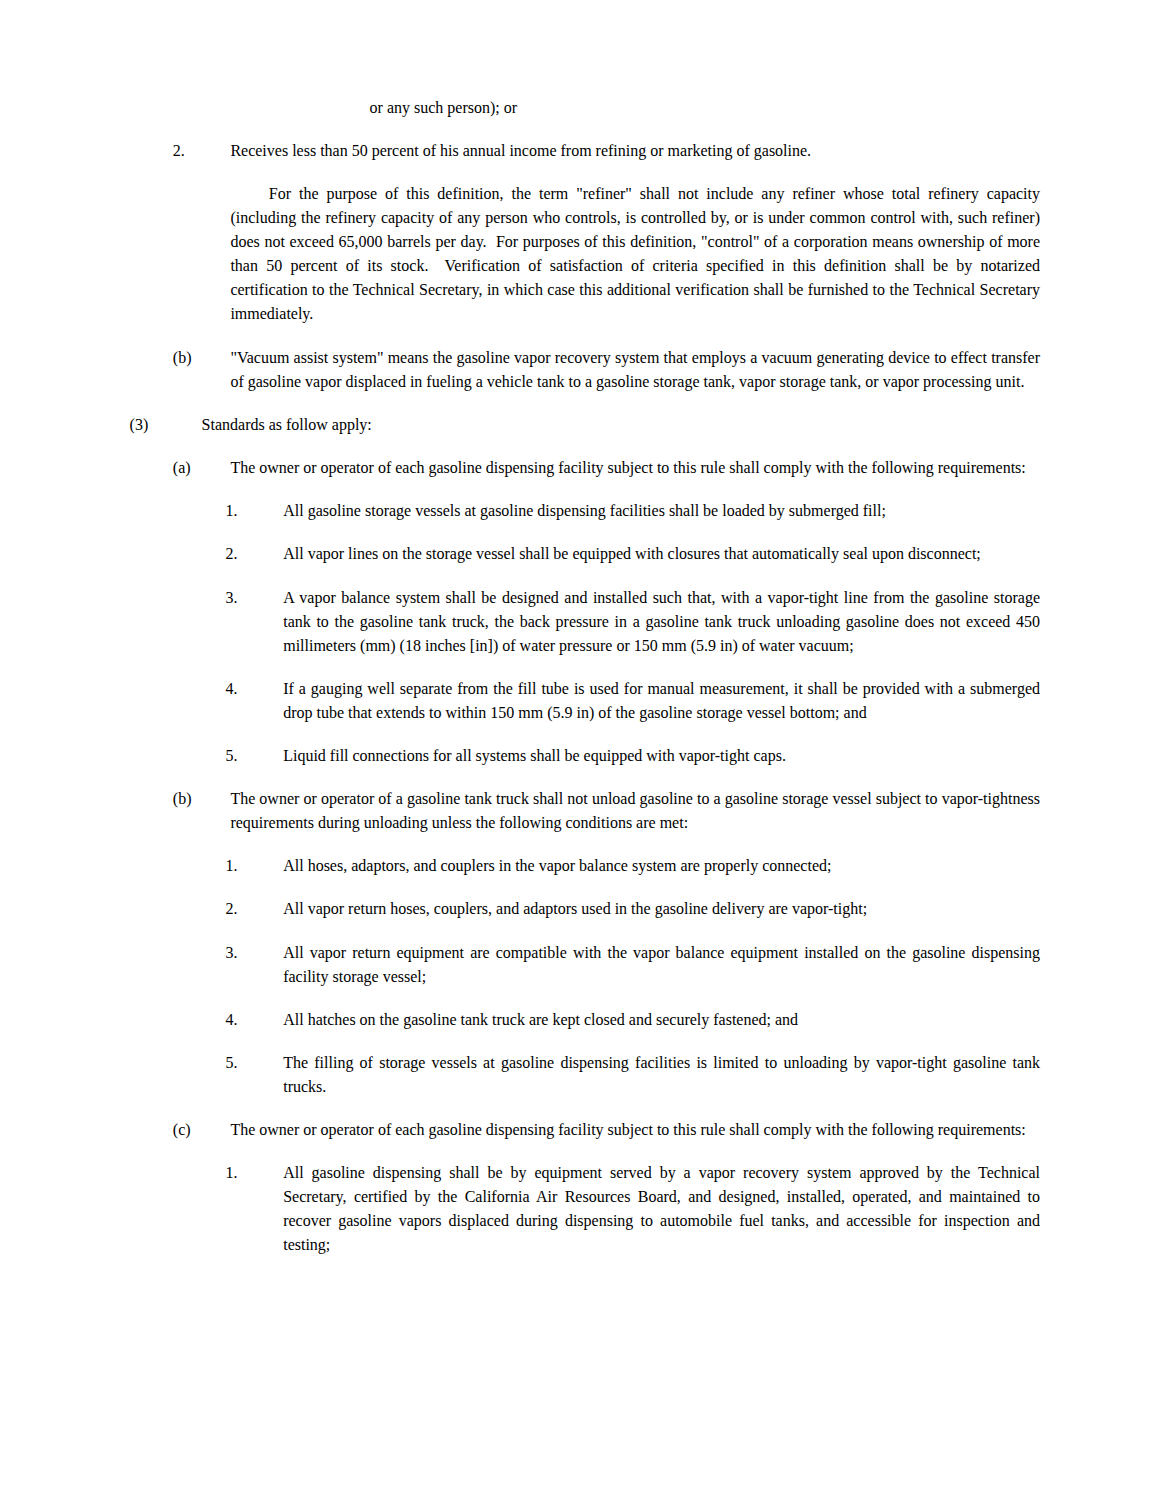or any such person); or
2.
Receives less than 50 percent of his annual income from refining or marketing of gasoline.
For the purpose of this definition, the term "refiner" shall not include any refiner whose total refinery capacity (including the refinery capacity of any person who controls, is controlled by, or is under common control with, such refiner) does not exceed 65,000 barrels per day. For purposes of this definition, "control" of a corporation means ownership of more than 50 percent of its stock. Verification of satisfaction of criteria specified in this definition shall be by notarized certification to the Technical Secretary, in which case this additional verification shall be furnished to the Technical Secretary immediately.
(b)
"Vacuum assist system" means the gasoline vapor recovery system that employs a vacuum generating device to effect transfer of gasoline vapor displaced in fueling a vehicle tank to a gasoline storage tank, vapor storage tank, or vapor processing unit.
(3)
Standards as follow apply:
(a)
The owner or operator of each gasoline dispensing facility subject to this rule shall comply with the following requirements:
1.
All gasoline storage vessels at gasoline dispensing facilities shall be loaded by submerged fill;
2.
All vapor lines on the storage vessel shall be equipped with closures that automatically seal upon disconnect;
3.
A vapor balance system shall be designed and installed such that, with a vapor-tight line from the gasoline storage tank to the gasoline tank truck, the back pressure in a gasoline tank truck unloading gasoline does not exceed 450 millimeters (mm) (18 inches [in]) of water pressure or 150 mm (5.9 in) of water vacuum;
4.
If a gauging well separate from the fill tube is used for manual measurement, it shall be provided with a submerged drop tube that extends to within 150 mm (5.9 in) of the gasoline storage vessel bottom; and
5.
Liquid fill connections for all systems shall be equipped with vapor-tight caps.
(b)
The owner or operator of a gasoline tank truck shall not unload gasoline to a gasoline storage vessel subject to vapor-tightness requirements during unloading unless the following conditions are met:
1.
All hoses, adaptors, and couplers in the vapor balance system are properly connected;
2.
All vapor return hoses, couplers, and adaptors used in the gasoline delivery are vapor-tight;
3.
All vapor return equipment are compatible with the vapor balance equipment installed on the gasoline dispensing facility storage vessel;
4.
All hatches on the gasoline tank truck are kept closed and securely fastened; and
5.
The filling of storage vessels at gasoline dispensing facilities is limited to unloading by vapor-tight gasoline tank trucks.
(c)
The owner or operator of each gasoline dispensing facility subject to this rule shall comply with the following requirements:
1.
All gasoline dispensing shall be by equipment served by a vapor recovery system approved by the Technical Secretary, certified by the California Air Resources Board, and designed, installed, operated, and maintained to recover gasoline vapors displaced during dispensing to automobile fuel tanks, and accessible for inspection and testing;